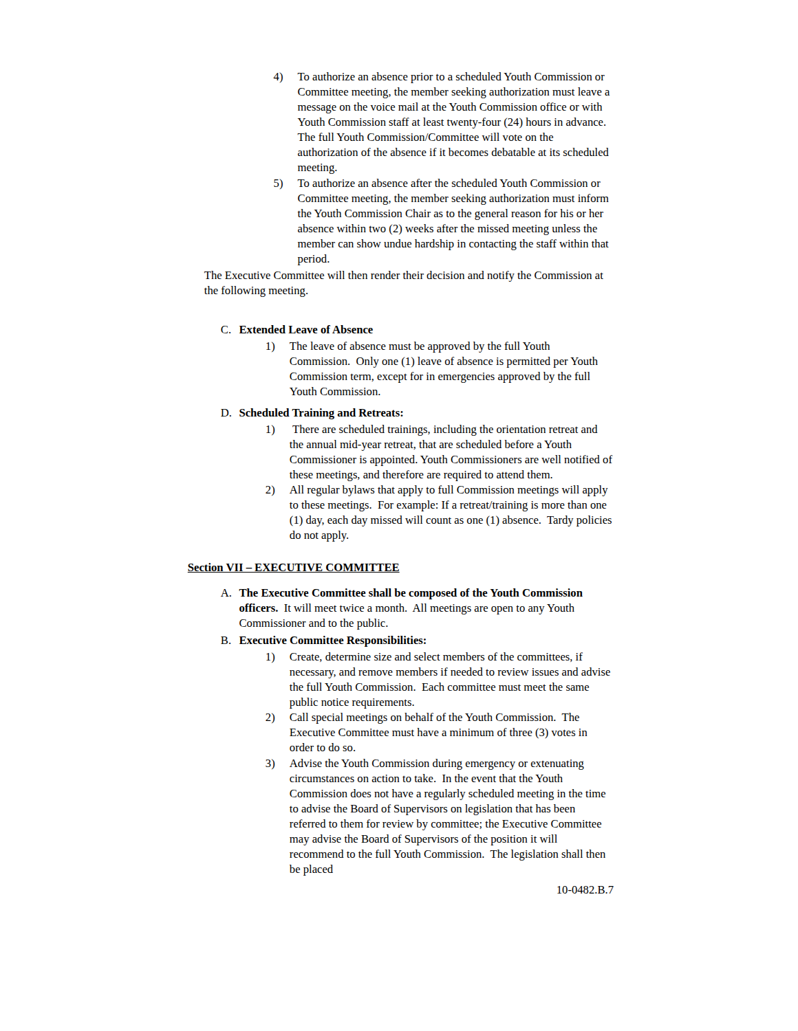4) To authorize an absence prior to a scheduled Youth Commission or Committee meeting, the member seeking authorization must leave a message on the voice mail at the Youth Commission office or with Youth Commission staff at least twenty-four (24) hours in advance. The full Youth Commission/Committee will vote on the authorization of the absence if it becomes debatable at its scheduled meeting.
5) To authorize an absence after the scheduled Youth Commission or Committee meeting, the member seeking authorization must inform the Youth Commission Chair as to the general reason for his or her absence within two (2) weeks after the missed meeting unless the member can show undue hardship in contacting the staff within that period.
The Executive Committee will then render their decision and notify the Commission at the following meeting.
C. Extended Leave of Absence
1) The leave of absence must be approved by the full Youth Commission. Only one (1) leave of absence is permitted per Youth Commission term, except for in emergencies approved by the full Youth Commission.
D. Scheduled Training and Retreats:
1) There are scheduled trainings, including the orientation retreat and the annual mid-year retreat, that are scheduled before a Youth Commissioner is appointed. Youth Commissioners are well notified of these meetings, and therefore are required to attend them.
2) All regular bylaws that apply to full Commission meetings will apply to these meetings. For example: If a retreat/training is more than one (1) day, each day missed will count as one (1) absence. Tardy policies do not apply.
Section VII – EXECUTIVE COMMITTEE
A. The Executive Committee shall be composed of the Youth Commission officers. It will meet twice a month. All meetings are open to any Youth Commissioner and to the public.
B. Executive Committee Responsibilities:
1) Create, determine size and select members of the committees, if necessary, and remove members if needed to review issues and advise the full Youth Commission. Each committee must meet the same public notice requirements.
2) Call special meetings on behalf of the Youth Commission. The Executive Committee must have a minimum of three (3) votes in order to do so.
3) Advise the Youth Commission during emergency or extenuating circumstances on action to take. In the event that the Youth Commission does not have a regularly scheduled meeting in the time to advise the Board of Supervisors on legislation that has been referred to them for review by committee; the Executive Committee may advise the Board of Supervisors of the position it will recommend to the full Youth Commission. The legislation shall then be placed
10-0482.B.7